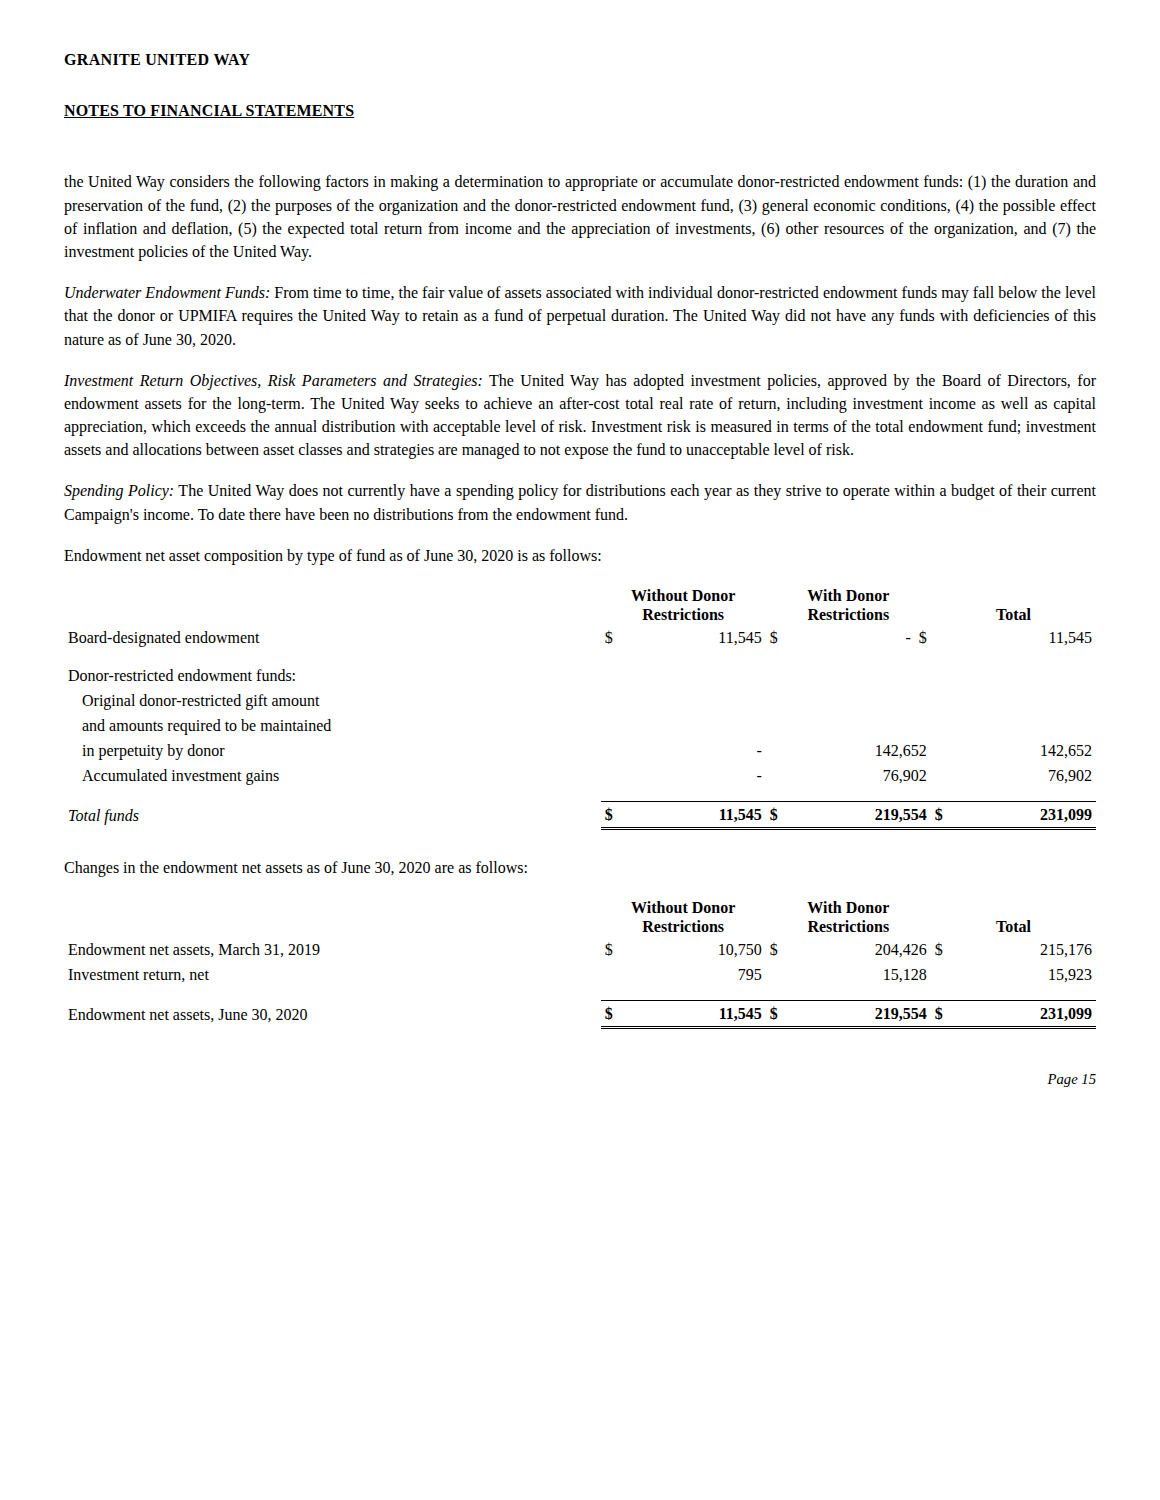GRANITE UNITED WAY
NOTES TO FINANCIAL STATEMENTS
the United Way considers the following factors in making a determination to appropriate or accumulate donor-restricted endowment funds: (1) the duration and preservation of the fund, (2) the purposes of the organization and the donor-restricted endowment fund, (3) general economic conditions, (4) the possible effect of inflation and deflation, (5) the expected total return from income and the appreciation of investments, (6) other resources of the organization, and (7) the investment policies of the United Way.
Underwater Endowment Funds: From time to time, the fair value of assets associated with individual donor-restricted endowment funds may fall below the level that the donor or UPMIFA requires the United Way to retain as a fund of perpetual duration. The United Way did not have any funds with deficiencies of this nature as of June 30, 2020.
Investment Return Objectives, Risk Parameters and Strategies: The United Way has adopted investment policies, approved by the Board of Directors, for endowment assets for the long-term. The United Way seeks to achieve an after-cost total real rate of return, including investment income as well as capital appreciation, which exceeds the annual distribution with acceptable level of risk. Investment risk is measured in terms of the total endowment fund; investment assets and allocations between asset classes and strategies are managed to not expose the fund to unacceptable level of risk.
Spending Policy: The United Way does not currently have a spending policy for distributions each year as they strive to operate within a budget of their current Campaign's income. To date there have been no distributions from the endowment fund.
Endowment net asset composition by type of fund as of June 30, 2020 is as follows:
| | Without Donor Restrictions | With Donor Restrictions | Total |
| Board-designated endowment | $ | 11,545 | $ | - $ | | 11,545 |
| Donor-restricted endowment funds: | |
| Original donor-restricted gift amount | |
| and amounts required to be maintained | |
| in perpetuity by donor | | - | | 142,652 | | 142,652 |
| Accumulated investment gains | | - | | 76,902 | | 76,902 |
| Total funds | $ | 11,545 | $ | 219,554 | $ | 231,099 |
Changes in the endowment net assets as of June 30, 2020 are as follows:
| | Without Donor Restrictions | With Donor Restrictions | Total |
| Endowment net assets, March 31, 2019 | $ | 10,750 | $ | 204,426 | $ | 215,176 |
| Investment return, net | | 795 | | 15,128 | | 15,923 |
| Endowment net assets, June 30, 2020 | $ | 11,545 | $ | 219,554 | $ | 231,099 |
Page 15